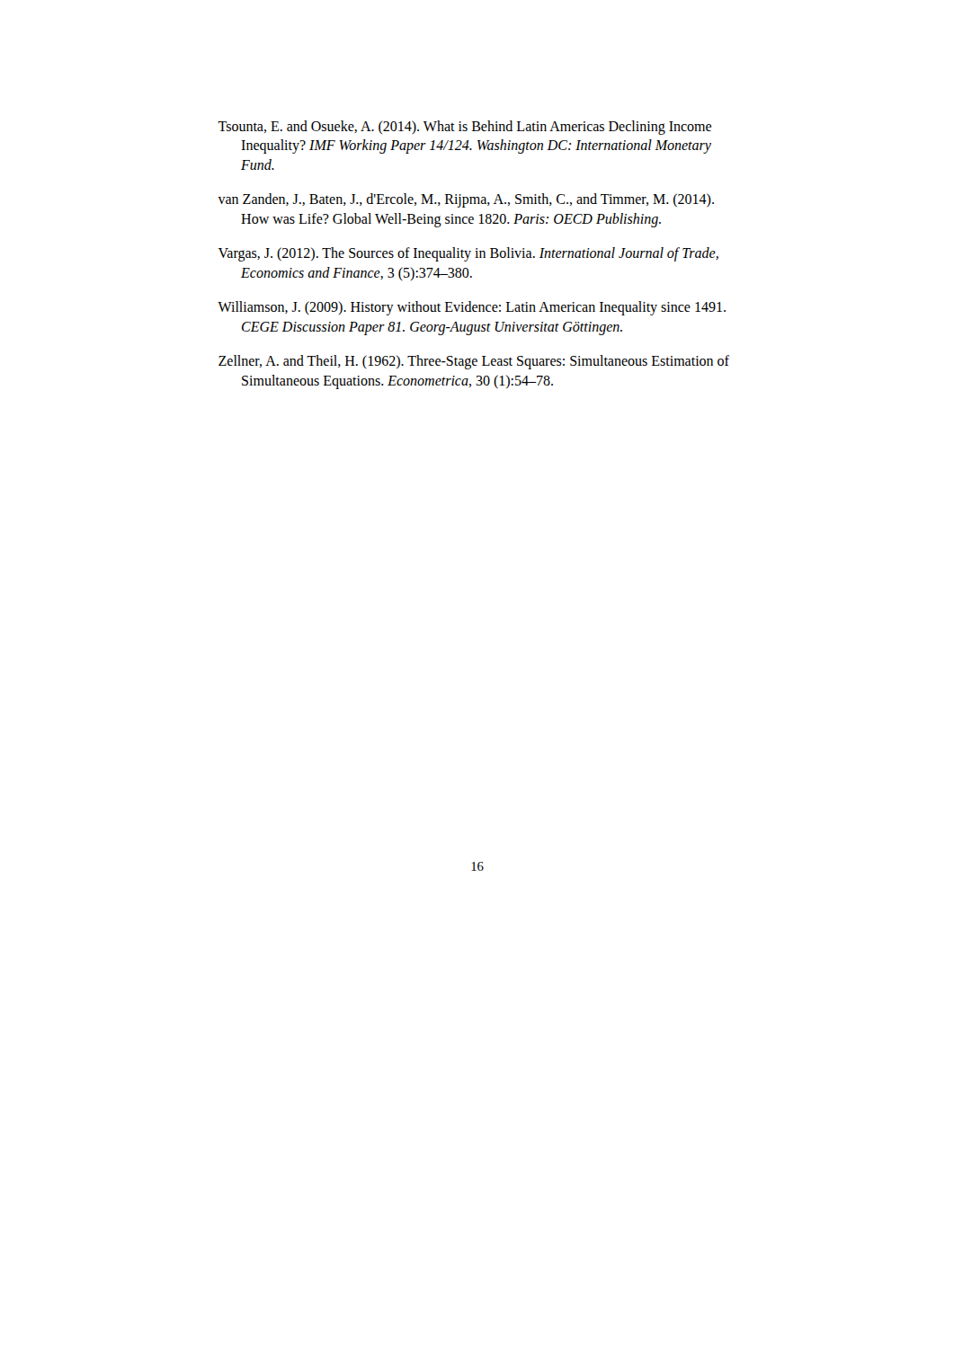Tsounta, E. and Osueke, A. (2014). What is Behind Latin Americas Declining Income Inequality? IMF Working Paper 14/124. Washington DC: International Monetary Fund.
van Zanden, J., Baten, J., d'Ercole, M., Rijpma, A., Smith, C., and Timmer, M. (2014). How was Life? Global Well-Being since 1820. Paris: OECD Publishing.
Vargas, J. (2012). The Sources of Inequality in Bolivia. International Journal of Trade, Economics and Finance, 3 (5):374–380.
Williamson, J. (2009). History without Evidence: Latin American Inequality since 1491. CEGE Discussion Paper 81. Georg-August Universitat Göttingen.
Zellner, A. and Theil, H. (1962). Three-Stage Least Squares: Simultaneous Estimation of Simultaneous Equations. Econometrica, 30 (1):54–78.
16